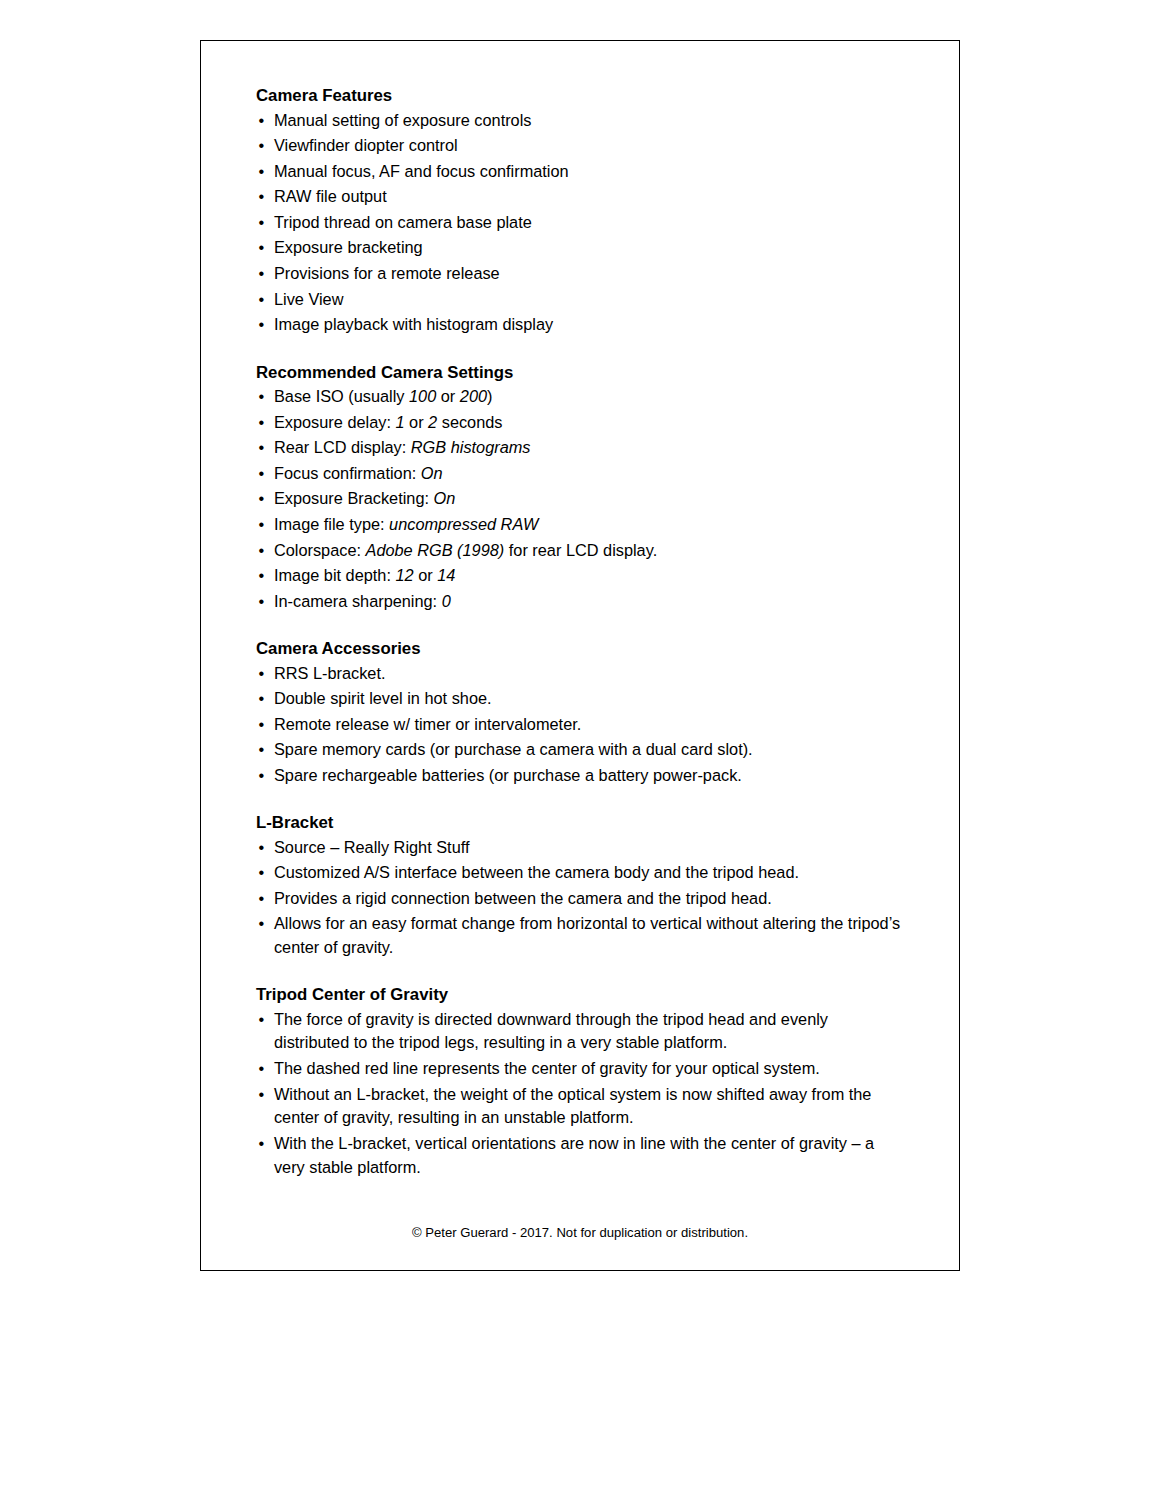Camera Features
Manual setting of exposure controls
Viewfinder diopter control
Manual focus, AF and focus confirmation
RAW file output
Tripod thread on camera base plate
Exposure bracketing
Provisions for a remote release
Live View
Image playback with histogram display
Recommended Camera Settings
Base ISO (usually 100 or 200)
Exposure delay: 1 or 2 seconds
Rear LCD display: RGB histograms
Focus confirmation: On
Exposure Bracketing: On
Image file type: uncompressed RAW
Colorspace: Adobe RGB (1998) for rear LCD display.
Image bit depth: 12 or 14
In-camera sharpening: 0
Camera Accessories
RRS L-bracket.
Double spirit level in hot shoe.
Remote release w/ timer or intervalometer.
Spare memory cards (or purchase a camera with a dual card slot).
Spare rechargeable batteries (or purchase a battery power-pack.
L-Bracket
Source – Really Right Stuff
Customized A/S interface between the camera body and the tripod head.
Provides a rigid connection between the camera and the tripod head.
Allows for an easy format change from horizontal to vertical without altering the tripod’s center of gravity.
Tripod Center of Gravity
The force of gravity is directed downward through the tripod head and evenly distributed to the tripod legs, resulting in a very stable platform.
The dashed red line represents the center of gravity for your optical system.
Without an L-bracket, the weight of the optical system is now shifted away from the center of gravity, resulting in an unstable platform.
With the L-bracket, vertical orientations are now in line with the center of gravity – a very stable platform.
© Peter Guerard - 2017. Not for duplication or distribution.